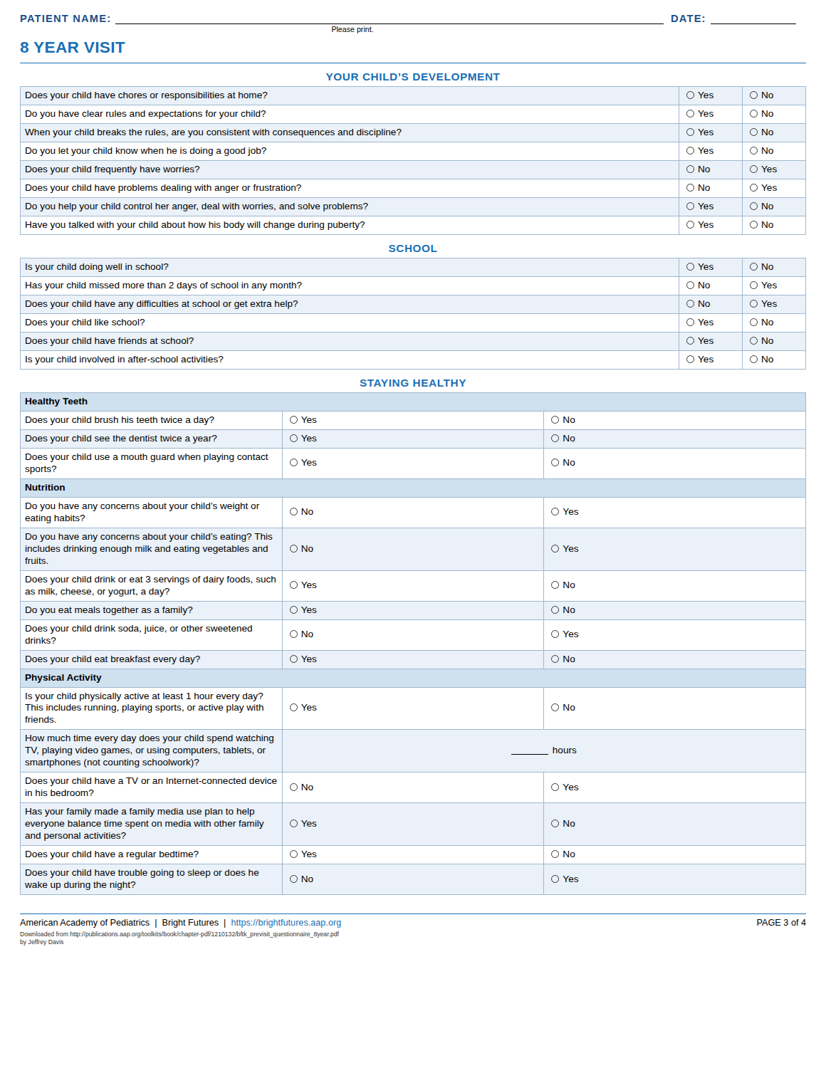PATIENT NAME:
DATE:
Please print.
8 YEAR VISIT
YOUR CHILD’S DEVELOPMENT
| Does your child have chores or responsibilities at home? | Yes | No |
| Do you have clear rules and expectations for your child? | Yes | No |
| When your child breaks the rules, are you consistent with consequences and discipline? | Yes | No |
| Do you let your child know when he is doing a good job? | Yes | No |
| Does your child frequently have worries? | No | Yes |
| Does your child have problems dealing with anger or frustration? | No | Yes |
| Do you help your child control her anger, deal with worries, and solve problems? | Yes | No |
| Have you talked with your child about how his body will change during puberty? | Yes | No |
SCHOOL
| Is your child doing well in school? | Yes | No |
| Has your child missed more than 2 days of school in any month? | No | Yes |
| Does your child have any difficulties at school or get extra help? | No | Yes |
| Does your child like school? | Yes | No |
| Does your child have friends at school? | Yes | No |
| Is your child involved in after-school activities? | Yes | No |
STAYING HEALTHY
| Healthy Teeth |
| Does your child brush his teeth twice a day? | Yes | No |
| Does your child see the dentist twice a year? | Yes | No |
| Does your child use a mouth guard when playing contact sports? | Yes | No |
| Nutrition |
| Do you have any concerns about your child’s weight or eating habits? | No | Yes |
| Do you have any concerns about your child’s eating? This includes drinking enough milk and eating vegetables and fruits. | No | Yes |
| Does your child drink or eat 3 servings of dairy foods, such as milk, cheese, or yogurt, a day? | Yes | No |
| Do you eat meals together as a family? | Yes | No |
| Does your child drink soda, juice, or other sweetened drinks? | No | Yes |
| Does your child eat breakfast every day? | Yes | No |
| Physical Activity |
| Is your child physically active at least 1 hour every day? This includes running, playing sports, or active play with friends. | Yes | No |
| How much time every day does your child spend watching TV, playing video games, or using computers, tablets, or smartphones (not counting schoolwork)? | hours |
| Does your child have a TV or an Internet-connected device in his bedroom? | No | Yes |
| Has your family made a family media use plan to help everyone balance time spent on media with other family and personal activities? | Yes | No |
| Does your child have a regular bedtime? | Yes | No |
| Does your child have trouble going to sleep or does he wake up during the night? | No | Yes |
American Academy of Pediatrics | Bright Futures | https://brightfutures.aap.org
PAGE 3 of 4
Downloaded from http://publications.aap.org/toolkits/book/chapter-pdf/1210132/bftk_previsit_questionnaire_8year.pdf
by Jeffrey Davis